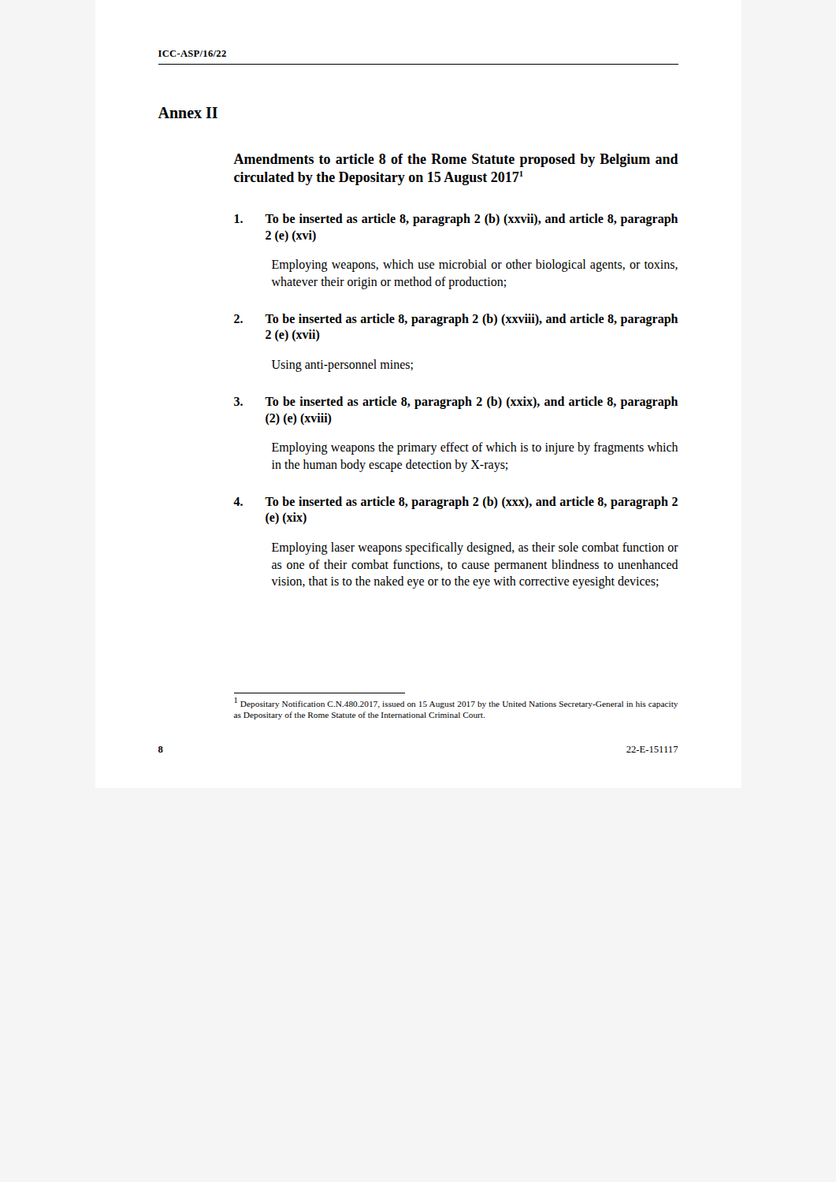ICC-ASP/16/22
Annex II
Amendments to article 8 of the Rome Statute proposed by Belgium and circulated by the Depositary on 15 August 20171
1. To be inserted as article 8, paragraph 2 (b) (xxvii), and article 8, paragraph 2 (e) (xvi)
Employing weapons, which use microbial or other biological agents, or toxins, whatever their origin or method of production;
2. To be inserted as article 8, paragraph 2 (b) (xxviii), and article 8, paragraph 2 (e) (xvii)
Using anti-personnel mines;
3. To be inserted as article 8, paragraph 2 (b) (xxix), and article 8, paragraph (2) (e) (xviii)
Employing weapons the primary effect of which is to injure by fragments which in the human body escape detection by X-rays;
4. To be inserted as article 8, paragraph 2 (b) (xxx), and article 8, paragraph 2 (e) (xix)
Employing laser weapons specifically designed, as their sole combat function or as one of their combat functions, to cause permanent blindness to unenhanced vision, that is to the naked eye or to the eye with corrective eyesight devices;
1 Depositary Notification C.N.480.2017, issued on 15 August 2017 by the United Nations Secretary-General in his capacity as Depositary of the Rome Statute of the International Criminal Court.
8 22-E-151117